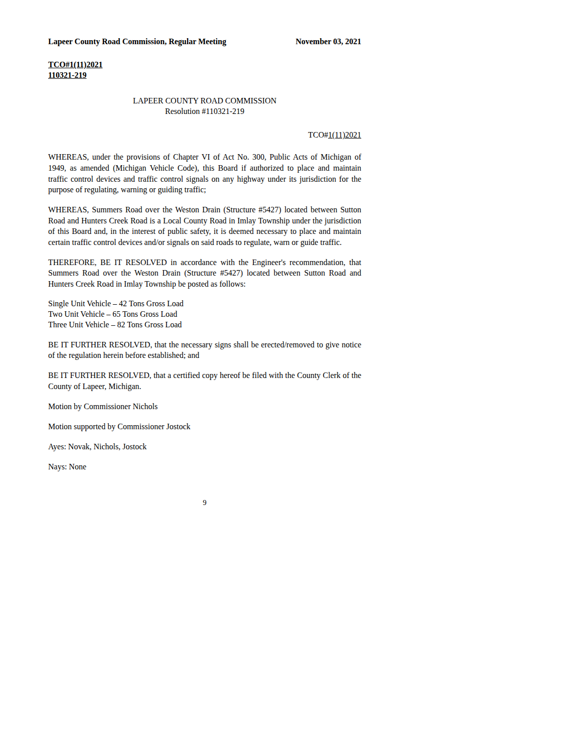Lapeer County Road Commission, Regular Meeting November 03, 2021
TCO#1(11)2021
110321-219
LAPEER COUNTY ROAD COMMISSION
Resolution #110321-219
TCO#1(11)2021
WHEREAS, under the provisions of Chapter VI of Act No. 300, Public Acts of Michigan of 1949, as amended (Michigan Vehicle Code), this Board if authorized to place and maintain traffic control devices and traffic control signals on any highway under its jurisdiction for the purpose of regulating, warning or guiding traffic;
WHEREAS, Summers Road over the Weston Drain (Structure #5427) located between Sutton Road and Hunters Creek Road is a Local County Road in Imlay Township under the jurisdiction of this Board and, in the interest of public safety, it is deemed necessary to place and maintain certain traffic control devices and/or signals on said roads to regulate, warn or guide traffic.
THEREFORE, BE IT RESOLVED in accordance with the Engineer's recommendation, that Summers Road over the Weston Drain (Structure #5427) located between Sutton Road and Hunters Creek Road in Imlay Township be posted as follows:
Single Unit Vehicle – 42 Tons Gross Load
Two Unit Vehicle – 65 Tons Gross Load
Three Unit Vehicle – 82 Tons Gross Load
BE IT FURTHER RESOLVED, that the necessary signs shall be erected/removed to give notice of the regulation herein before established; and
BE IT FURTHER RESOLVED, that a certified copy hereof be filed with the County Clerk of the County of Lapeer, Michigan.
Motion by Commissioner Nichols
Motion supported by Commissioner Jostock
Ayes: Novak, Nichols, Jostock
Nays: None
9